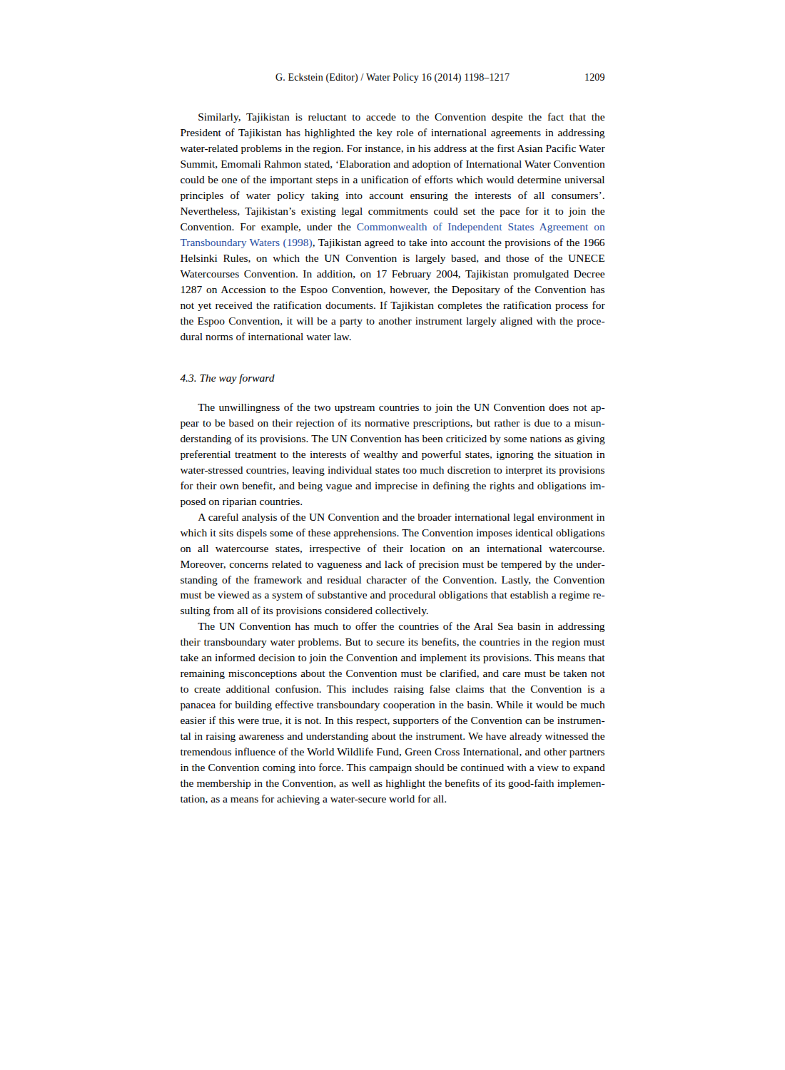G. Eckstein (Editor) / Water Policy 16 (2014) 1198–1217 1209
Similarly, Tajikistan is reluctant to accede to the Convention despite the fact that the President of Tajikistan has highlighted the key role of international agreements in addressing water-related problems in the region. For instance, in his address at the first Asian Pacific Water Summit, Emomali Rahmon stated, ‘Elaboration and adoption of International Water Convention could be one of the important steps in a unification of efforts which would determine universal principles of water policy taking into account ensuring the interests of all consumers’. Nevertheless, Tajikistan’s existing legal commitments could set the pace for it to join the Convention. For example, under the Commonwealth of Independent States Agreement on Transboundary Waters (1998), Tajikistan agreed to take into account the provisions of the 1966 Helsinki Rules, on which the UN Convention is largely based, and those of the UNECE Watercourses Convention. In addition, on 17 February 2004, Tajikistan promulgated Decree 1287 on Accession to the Espoo Convention, however, the Depositary of the Convention has not yet received the ratification documents. If Tajikistan completes the ratification process for the Espoo Convention, it will be a party to another instrument largely aligned with the procedural norms of international water law.
4.3. The way forward
The unwillingness of the two upstream countries to join the UN Convention does not appear to be based on their rejection of its normative prescriptions, but rather is due to a misunderstanding of its provisions. The UN Convention has been criticized by some nations as giving preferential treatment to the interests of wealthy and powerful states, ignoring the situation in water-stressed countries, leaving individual states too much discretion to interpret its provisions for their own benefit, and being vague and imprecise in defining the rights and obligations imposed on riparian countries.
A careful analysis of the UN Convention and the broader international legal environment in which it sits dispels some of these apprehensions. The Convention imposes identical obligations on all watercourse states, irrespective of their location on an international watercourse. Moreover, concerns related to vagueness and lack of precision must be tempered by the understanding of the framework and residual character of the Convention. Lastly, the Convention must be viewed as a system of substantive and procedural obligations that establish a regime resulting from all of its provisions considered collectively.
The UN Convention has much to offer the countries of the Aral Sea basin in addressing their transboundary water problems. But to secure its benefits, the countries in the region must take an informed decision to join the Convention and implement its provisions. This means that remaining misconceptions about the Convention must be clarified, and care must be taken not to create additional confusion. This includes raising false claims that the Convention is a panacea for building effective transboundary cooperation in the basin. While it would be much easier if this were true, it is not. In this respect, supporters of the Convention can be instrumental in raising awareness and understanding about the instrument. We have already witnessed the tremendous influence of the World Wildlife Fund, Green Cross International, and other partners in the Convention coming into force. This campaign should be continued with a view to expand the membership in the Convention, as well as highlight the benefits of its good-faith implementation, as a means for achieving a water-secure world for all.